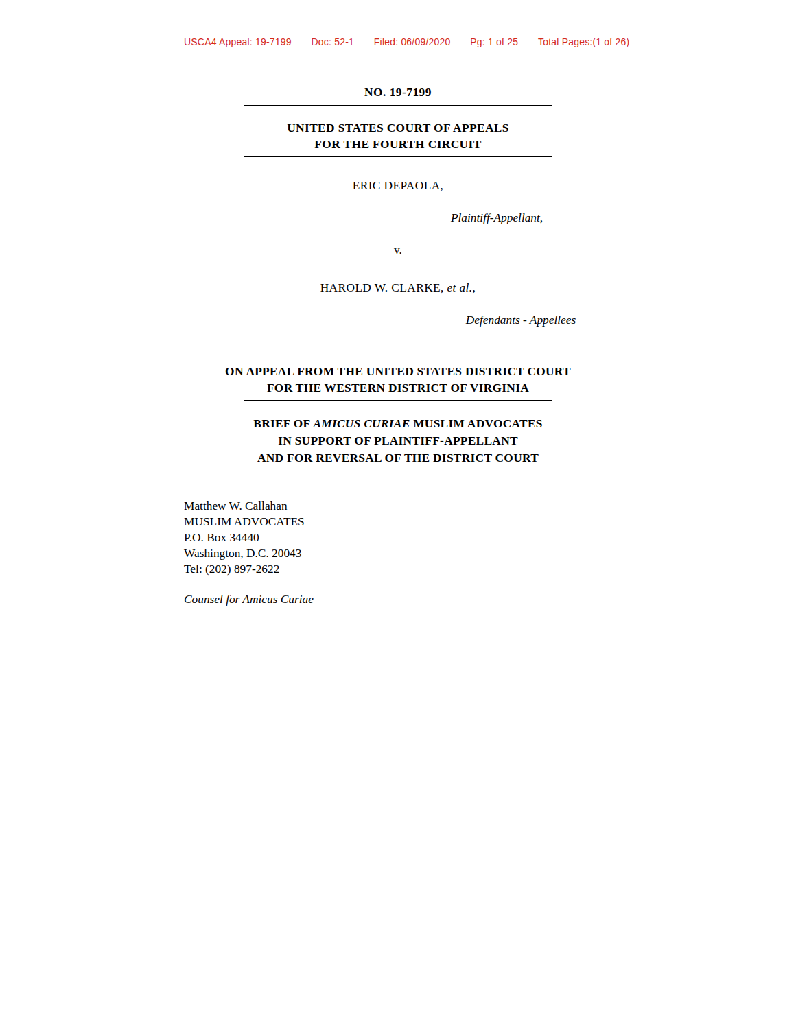USCA4 Appeal: 19-7199 Doc: 52-1 Filed: 06/09/2020 Pg: 1 of 25 Total Pages:(1 of 26)
NO. 19-7199
UNITED STATES COURT OF APPEALS
FOR THE FOURTH CIRCUIT
ERIC DEPAOLA,
Plaintiff-Appellant,
v.
HAROLD W. CLARKE, et al.,
Defendants - Appellees
ON APPEAL FROM THE UNITED STATES DISTRICT COURT
FOR THE WESTERN DISTRICT OF VIRGINIA
BRIEF OF AMICUS CURIAE MUSLIM ADVOCATES
IN SUPPORT OF PLAINTIFF-APPELLANT
AND FOR REVERSAL OF THE DISTRICT COURT
Matthew W. Callahan
MUSLIM ADVOCATES
P.O. Box 34440
Washington, D.C. 20043
Tel: (202) 897-2622
Counsel for Amicus Curiae